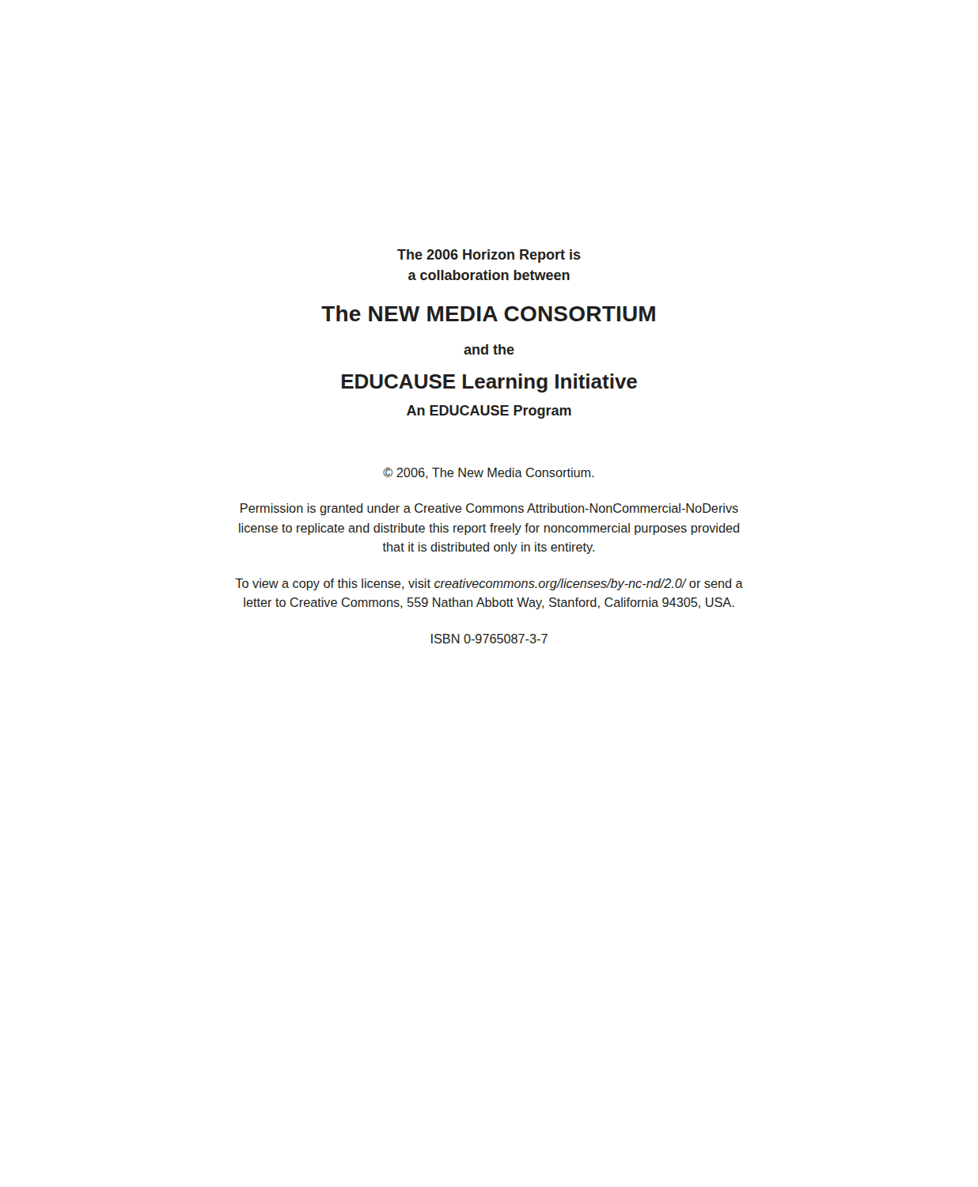The 2006 Horizon Report is
a collaboration between
The NEW MEDIA CONSORTIUM
and the
EDUCAUSE Learning Initiative
An EDUCAUSE Program
© 2006, The New Media Consortium.
Permission is granted under a Creative Commons Attribution-NonCommercial-NoDerivs license to replicate and distribute this report freely for noncommercial purposes provided that it is distributed only in its entirety.
To view a copy of this license, visit creativecommons.org/licenses/by-nc-nd/2.0/ or send a letter to Creative Commons, 559 Nathan Abbott Way, Stanford, California 94305, USA.
ISBN 0-9765087-3-7